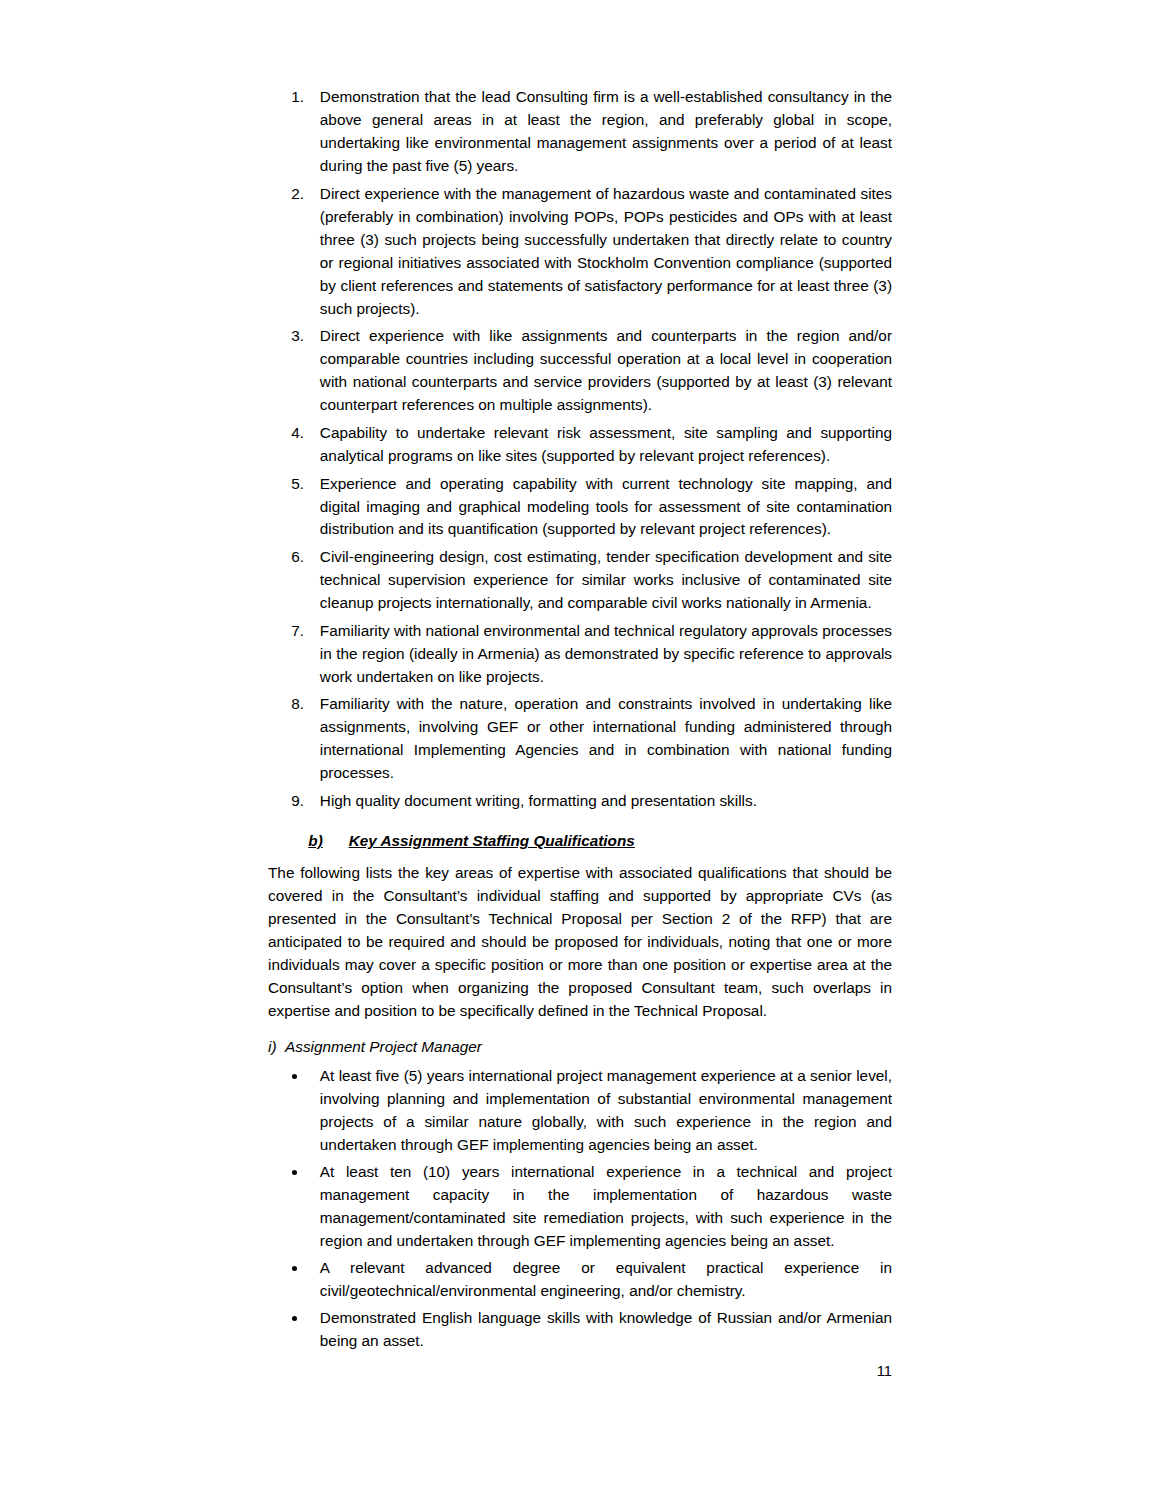Demonstration that the lead Consulting firm is a well-established consultancy in the above general areas in at least the region, and preferably global in scope, undertaking like environmental management assignments over a period of at least during the past five (5) years.
Direct experience with the management of hazardous waste and contaminated sites (preferably in combination) involving POPs, POPs pesticides and OPs with at least three (3) such projects being successfully undertaken that directly relate to country or regional initiatives associated with Stockholm Convention compliance (supported by client references and statements of satisfactory performance for at least three (3) such projects).
Direct experience with like assignments and counterparts in the region and/or comparable countries including successful operation at a local level in cooperation with national counterparts and service providers (supported by at least (3) relevant counterpart references on multiple assignments).
Capability to undertake relevant risk assessment, site sampling and supporting analytical programs on like sites (supported by relevant project references).
Experience and operating capability with current technology site mapping, and digital imaging and graphical modeling tools for assessment of site contamination distribution and its quantification (supported by relevant project references).
Civil-engineering design, cost estimating, tender specification development and site technical supervision experience for similar works inclusive of contaminated site cleanup projects internationally, and comparable civil works nationally in Armenia.
Familiarity with national environmental and technical regulatory approvals processes in the region (ideally in Armenia) as demonstrated by specific reference to approvals work undertaken on like projects.
Familiarity with the nature, operation and constraints involved in undertaking like assignments, involving GEF or other international funding administered through international Implementing Agencies and in combination with national funding processes.
High quality document writing, formatting and presentation skills.
b) Key Assignment Staffing Qualifications
The following lists the key areas of expertise with associated qualifications that should be covered in the Consultant’s individual staffing and supported by appropriate CVs (as presented in the Consultant’s Technical Proposal per Section 2 of the RFP) that are anticipated to be required and should be proposed for individuals, noting that one or more individuals may cover a specific position or more than one position or expertise area at the Consultant’s option when organizing the proposed Consultant team, such overlaps in expertise and position to be specifically defined in the Technical Proposal.
i) Assignment Project Manager
At least five (5) years international project management experience at a senior level, involving planning and implementation of substantial environmental management projects of a similar nature globally, with such experience in the region and undertaken through GEF implementing agencies being an asset.
At least ten (10) years international experience in a technical and project management capacity in the implementation of hazardous waste management/contaminated site remediation projects, with such experience in the region and undertaken through GEF implementing agencies being an asset.
A relevant advanced degree or equivalent practical experience in civil/geotechnical/environmental engineering, and/or chemistry.
Demonstrated English language skills with knowledge of Russian and/or Armenian being an asset.
11